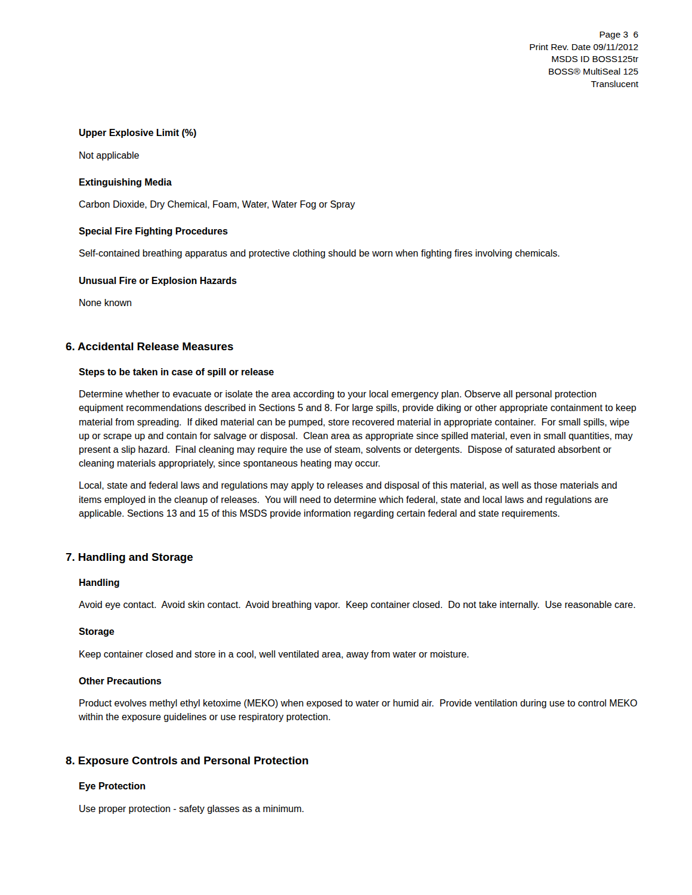Page 3 6
Print Rev. Date 09/11/2012
MSDS ID BOSS125tr
BOSS® MultiSeal 125
Translucent
Upper Explosive Limit (%)
Not applicable
Extinguishing Media
Carbon Dioxide, Dry Chemical, Foam, Water, Water Fog or Spray
Special Fire Fighting Procedures
Self-contained breathing apparatus and protective clothing should be worn when fighting fires involving chemicals.
Unusual Fire or Explosion Hazards
None known
6. Accidental Release Measures
Steps to be taken in case of spill or release
Determine whether to evacuate or isolate the area according to your local emergency plan. Observe all personal protection equipment recommendations described in Sections 5 and 8. For large spills, provide diking or other appropriate containment to keep material from spreading. If diked material can be pumped, store recovered material in appropriate container. For small spills, wipe up or scrape up and contain for salvage or disposal. Clean area as appropriate since spilled material, even in small quantities, may present a slip hazard. Final cleaning may require the use of steam, solvents or detergents. Dispose of saturated absorbent or cleaning materials appropriately, since spontaneous heating may occur.
Local, state and federal laws and regulations may apply to releases and disposal of this material, as well as those materials and items employed in the cleanup of releases. You will need to determine which federal, state and local laws and regulations are applicable. Sections 13 and 15 of this MSDS provide information regarding certain federal and state requirements.
7. Handling and Storage
Handling
Avoid eye contact. Avoid skin contact. Avoid breathing vapor. Keep container closed. Do not take internally. Use reasonable care.
Storage
Keep container closed and store in a cool, well ventilated area, away from water or moisture.
Other Precautions
Product evolves methyl ethyl ketoxime (MEKO) when exposed to water or humid air. Provide ventilation during use to control MEKO within the exposure guidelines or use respiratory protection.
8. Exposure Controls and Personal Protection
Eye Protection
Use proper protection - safety glasses as a minimum.